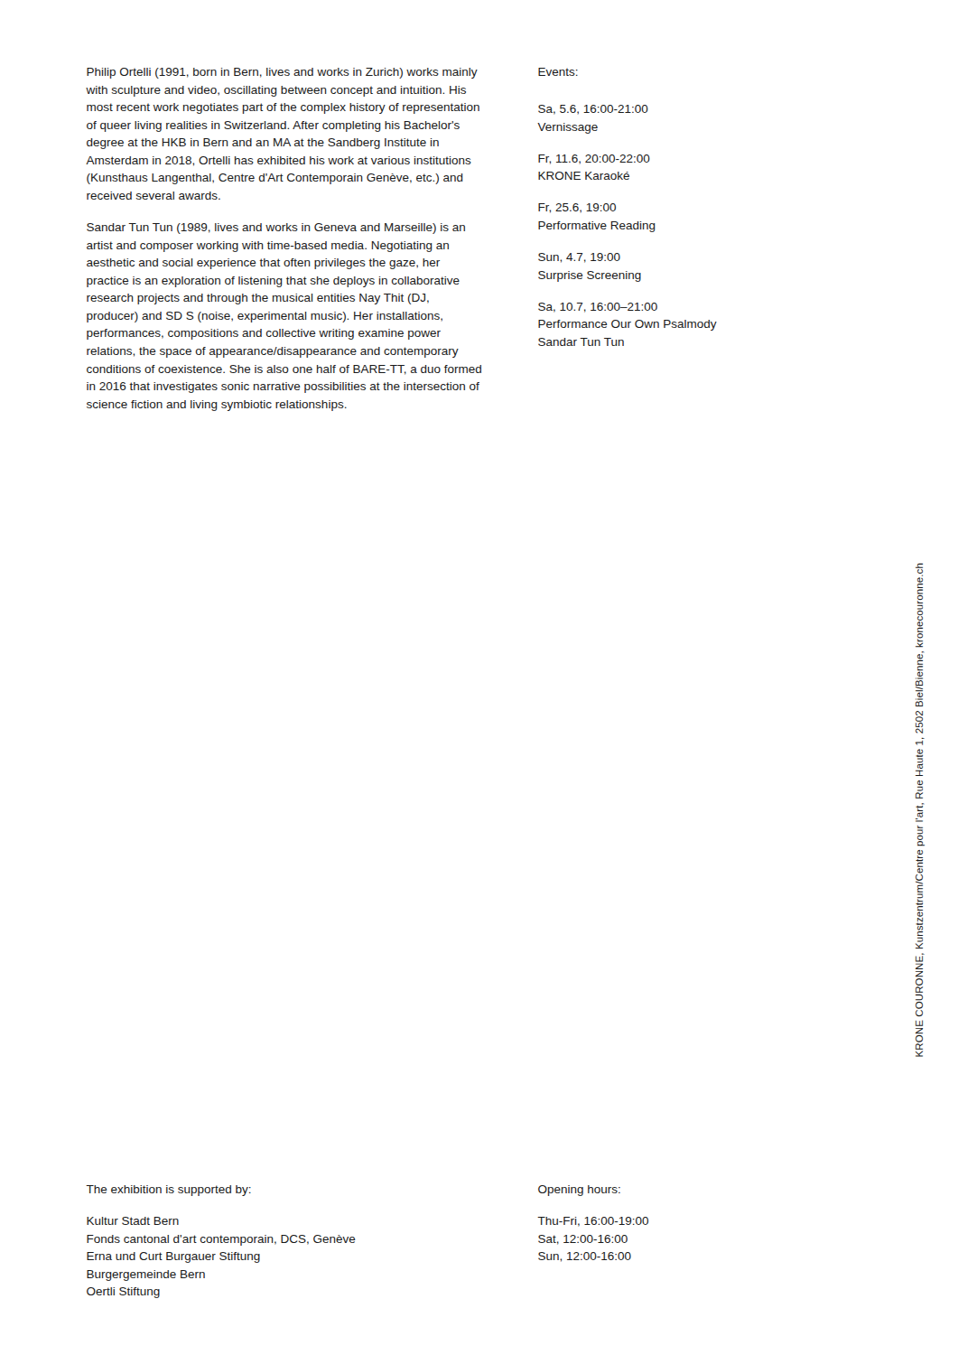Philip Ortelli (1991, born in Bern, lives and works in Zurich) works mainly with sculpture and video, oscillating between concept and intuition. His most recent work negotiates part of the complex history of representation of queer living realities in Switzerland. After completing his Bachelor's degree at the HKB in Bern and an MA at the Sandberg Institute in Amsterdam in 2018, Ortelli has exhibited his work at various institutions (Kunsthaus Langenthal, Centre d'Art Contemporain Genève, etc.) and received several awards.
Sandar Tun Tun (1989, lives and works in Geneva and Marseille) is an artist and composer working with time-based media. Negotiating an aesthetic and social experience that often privileges the gaze, her practice is an exploration of listening that she deploys in collaborative research projects and through the musical entities Nay Thit (DJ, producer) and SD S (noise, experimental music). Her installations, performances, compositions and collective writing examine power relations, the space of appearance/disappearance and contemporary conditions of coexistence. She is also one half of BARE-TT, a duo formed in 2016 that investigates sonic narrative possibilities at the intersection of science fiction and living symbiotic relationships.
Events:
Sa, 5.6, 16:00-21:00
Vernissage
Fr, 11.6, 20:00-22:00
KRONE Karaoké
Fr, 25.6, 19:00
Performative Reading
Sun, 4.7, 19:00
Surprise Screening
Sa, 10.7, 16:00–21:00
Performance Our Own Psalmody
Sandar Tun Tun
KRONE COURONNE, Kunstzentrum/Centre pour l'art, Rue Haute 1, 2502 Biel/Bienne, kronecouronne.ch
The exhibition is supported by:
Kultur Stadt Bern
Fonds cantonal d'art contemporain, DCS, Genève
Erna und Curt Burgauer Stiftung
Burgergemeinde Bern
Oertli Stiftung
Opening hours:
Thu-Fri, 16:00-19:00
Sat, 12:00-16:00
Sun, 12:00-16:00